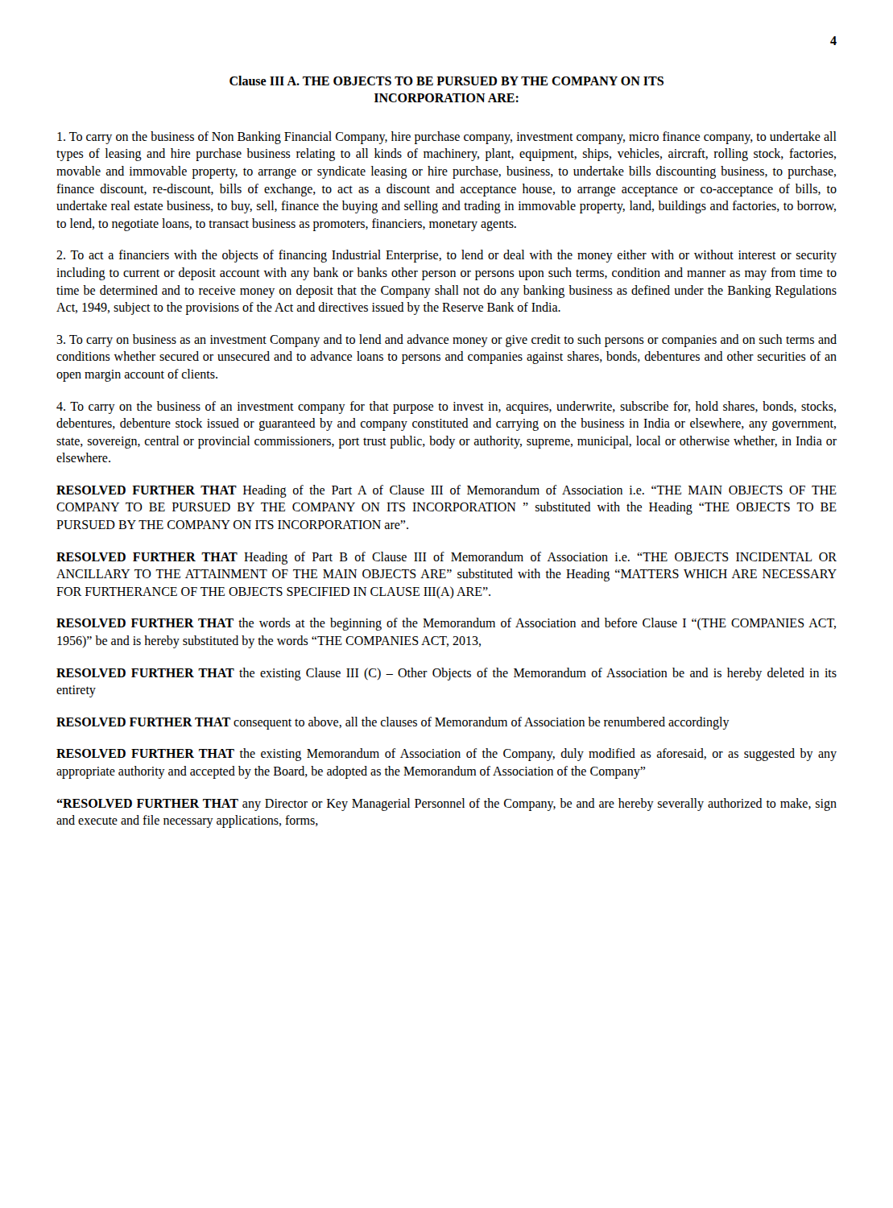4
Clause III A. THE OBJECTS TO BE PURSUED BY THE COMPANY ON ITS
INCORPORATION ARE:
1. To carry on the business of Non Banking Financial Company, hire purchase company, investment company, micro finance company, to undertake all types of leasing and hire purchase business relating to all kinds of machinery, plant, equipment, ships, vehicles, aircraft, rolling stock, factories, movable and immovable property, to arrange or syndicate leasing or hire purchase, business, to undertake bills discounting business, to purchase, finance discount, re-discount, bills of exchange, to act as a discount and acceptance house, to arrange acceptance or co-acceptance of bills, to undertake real estate business, to buy, sell, finance the buying and selling and trading in immovable property, land, buildings and factories, to borrow, to lend, to negotiate loans, to transact business as promoters, financiers, monetary agents.
2. To act a financiers with the objects of financing Industrial Enterprise, to lend or deal with the money either with or without interest or security including to current or deposit account with any bank or banks other person or persons upon such terms, condition and manner as may from time to time be determined and to receive money on deposit that the Company shall not do any banking business as defined under the Banking Regulations Act, 1949, subject to the provisions of the Act and directives issued by the Reserve Bank of India.
3. To carry on business as an investment Company and to lend and advance money or give credit to such persons or companies and on such terms and conditions whether secured or unsecured and to advance loans to persons and companies against shares, bonds, debentures and other securities of an open margin account of clients.
4. To carry on the business of an investment company for that purpose to invest in, acquires, underwrite, subscribe for, hold shares, bonds, stocks, debentures, debenture stock issued or guaranteed by and company constituted and carrying on the business in India or elsewhere, any government, state, sovereign, central or provincial commissioners, port trust public, body or authority, supreme, municipal, local or otherwise whether, in India or elsewhere.
RESOLVED FURTHER THAT Heading of the Part A of Clause III of Memorandum of Association i.e. “THE MAIN OBJECTS OF THE COMPANY TO BE PURSUED BY THE COMPANY ON ITS INCORPORATION ” substituted with the Heading “THE OBJECTS TO BE PURSUED BY THE COMPANY ON ITS INCORPORATION are”.
RESOLVED FURTHER THAT Heading of Part B of Clause III of Memorandum of Association i.e. “THE OBJECTS INCIDENTAL OR ANCILLARY TO THE ATTAINMENT OF THE MAIN OBJECTS ARE” substituted with the Heading “MATTERS WHICH ARE NECESSARY FOR FURTHERANCE OF THE OBJECTS SPECIFIED IN CLAUSE III(A) ARE”.
RESOLVED FURTHER THAT the words at the beginning of the Memorandum of Association and before Clause I “(THE COMPANIES ACT, 1956)” be and is hereby substituted by the words “THE COMPANIES ACT, 2013,
RESOLVED FURTHER THAT the existing Clause III (C) – Other Objects of the Memorandum of Association be and is hereby deleted in its entirety
RESOLVED FURTHER THAT consequent to above, all the clauses of Memorandum of Association be renumbered accordingly
RESOLVED FURTHER THAT the existing Memorandum of Association of the Company, duly modified as aforesaid, or as suggested by any appropriate authority and accepted by the Board, be adopted as the Memorandum of Association of the Company”
“RESOLVED FURTHER THAT any Director or Key Managerial Personnel of the Company, be and are hereby severally authorized to make, sign and execute and file necessary applications, forms,